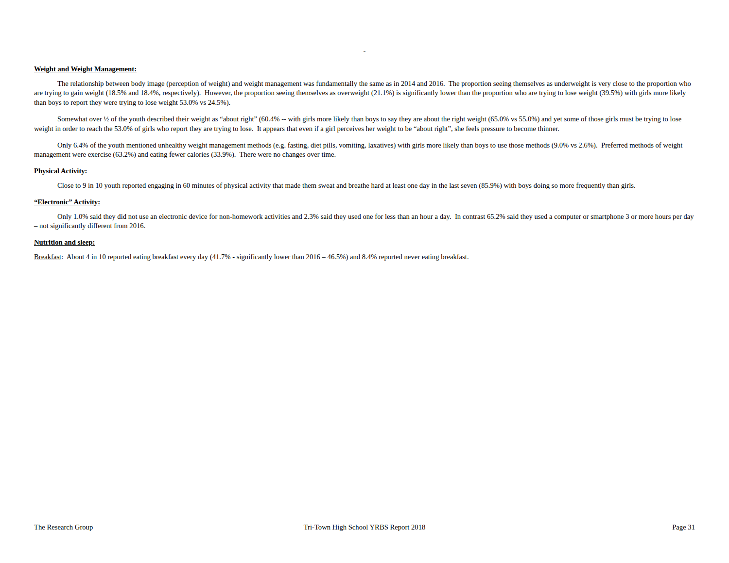-
Weight and Weight Management:
The relationship between body image (perception of weight) and weight management was fundamentally the same as in 2014 and 2016. The proportion seeing themselves as underweight is very close to the proportion who are trying to gain weight (18.5% and 18.4%, respectively). However, the proportion seeing themselves as overweight (21.1%) is significantly lower than the proportion who are trying to lose weight (39.5%) with girls more likely than boys to report they were trying to lose weight 53.0% vs 24.5%).
Somewhat over ½ of the youth described their weight as “about right” (60.4% -- with girls more likely than boys to say they are about the right weight (65.0% vs 55.0%) and yet some of those girls must be trying to lose weight in order to reach the 53.0% of girls who report they are trying to lose. It appears that even if a girl perceives her weight to be “about right”, she feels pressure to become thinner.
Only 6.4% of the youth mentioned unhealthy weight management methods (e.g. fasting, diet pills, vomiting, laxatives) with girls more likely than boys to use those methods (9.0% vs 2.6%). Preferred methods of weight management were exercise (63.2%) and eating fewer calories (33.9%). There were no changes over time.
Physical Activity:
Close to 9 in 10 youth reported engaging in 60 minutes of physical activity that made them sweat and breathe hard at least one day in the last seven (85.9%) with boys doing so more frequently than girls.
“Electronic” Activity:
Only 1.0% said they did not use an electronic device for non-homework activities and 2.3% said they used one for less than an hour a day. In contrast 65.2% said they used a computer or smartphone 3 or more hours per day – not significantly different from 2016.
Nutrition and sleep:
Breakfast: About 4 in 10 reported eating breakfast every day (41.7% - significantly lower than 2016 – 46.5%) and 8.4% reported never eating breakfast.
The Research Group
Tri-Town High School YRBS Report 2018
Page 31